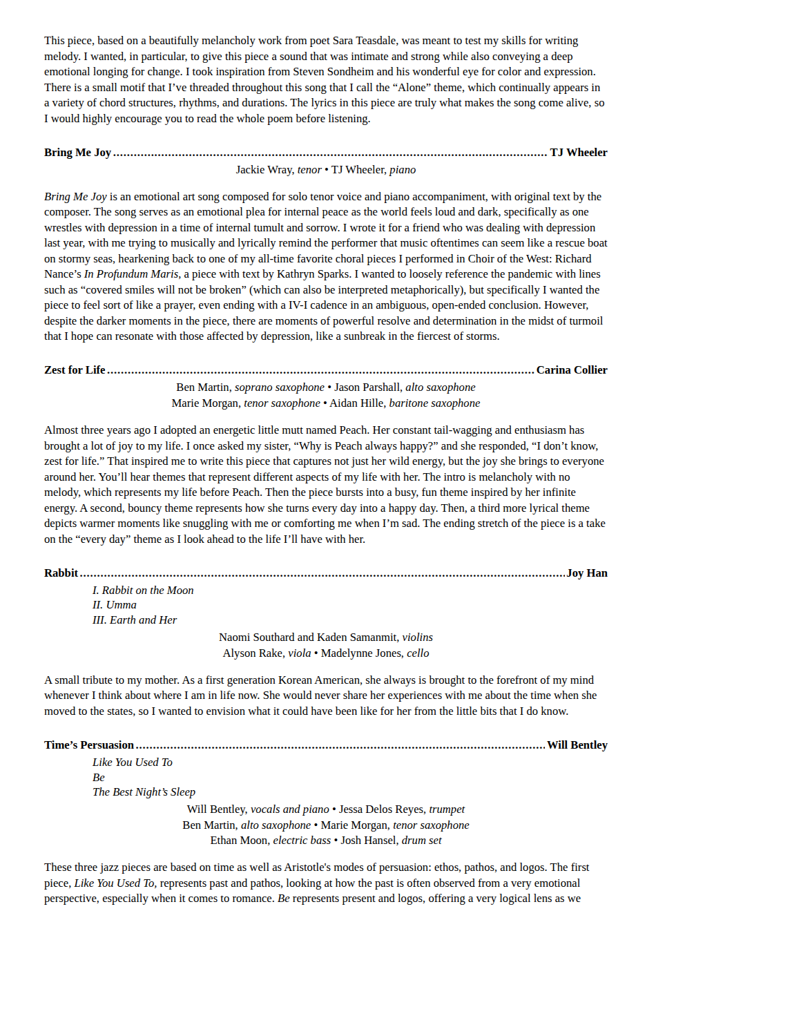This piece, based on a beautifully melancholy work from poet Sara Teasdale, was meant to test my skills for writing melody. I wanted, in particular, to give this piece a sound that was intimate and strong while also conveying a deep emotional longing for change. I took inspiration from Steven Sondheim and his wonderful eye for color and expression. There is a small motif that I’ve threaded throughout this song that I call the “Alone” theme, which continually appears in a variety of chord structures, rhythms, and durations. The lyrics in this piece are truly what makes the song come alive, so I would highly encourage you to read the whole poem before listening.
Bring Me Joy .................................................................................................................................................. TJ Wheeler
Jackie Wray, tenor • TJ Wheeler, piano
Bring Me Joy is an emotional art song composed for solo tenor voice and piano accompaniment, with original text by the composer. The song serves as an emotional plea for internal peace as the world feels loud and dark, specifically as one wrestles with depression in a time of internal tumult and sorrow. I wrote it for a friend who was dealing with depression last year, with me trying to musically and lyrically remind the performer that music oftentimes can seem like a rescue boat on stormy seas, hearkening back to one of my all-time favorite choral pieces I performed in Choir of the West: Richard Nance’s In Profundum Maris, a piece with text by Kathryn Sparks. I wanted to loosely reference the pandemic with lines such as “covered smiles will not be broken” (which can also be interpreted metaphorically), but specifically I wanted the piece to feel sort of like a prayer, even ending with a IV-I cadence in an ambiguous, open-ended conclusion. However, despite the darker moments in the piece, there are moments of powerful resolve and determination in the midst of turmoil that I hope can resonate with those affected by depression, like a sunbreak in the fiercest of storms.
Zest for Life ..................................................................................................................................................... Carina Collier
Ben Martin, soprano saxophone • Jason Parshall, alto saxophone
Marie Morgan, tenor saxophone • Aidan Hille, baritone saxophone
Almost three years ago I adopted an energetic little mutt named Peach. Her constant tail-wagging and enthusiasm has brought a lot of joy to my life. I once asked my sister, “Why is Peach always happy?” and she responded, “I don’t know, zest for life.” That inspired me to write this piece that captures not just her wild energy, but the joy she brings to everyone around her. You’ll hear themes that represent different aspects of my life with her. The intro is melancholy with no melody, which represents my life before Peach. Then the piece bursts into a busy, fun theme inspired by her infinite energy. A second, bouncy theme represents how she turns every day into a happy day. Then, a third more lyrical theme depicts warmer moments like snuggling with me or comforting me when I’m sad. The ending stretch of the piece is a take on the “every day” theme as I look ahead to the life I’ll have with her.
Rabbit ............................................................................................................................................................. Joy Han
I. Rabbit on the Moon
II. Umma
III. Earth and Her
Naomi Southard and Kaden Samanmit, violins
Alyson Rake, viola • Madelynne Jones, cello
A small tribute to my mother. As a first generation Korean American, she always is brought to the forefront of my mind whenever I think about where I am in life now. She would never share her experiences with me about the time when she moved to the states, so I wanted to envision what it could have been like for her from the little bits that I do know.
Time’s Persuasion ....................................................................................................................................... Will Bentley
Like You Used To
Be
The Best Night’s Sleep
Will Bentley, vocals and piano • Jessa Delos Reyes, trumpet
Ben Martin, alto saxophone • Marie Morgan, tenor saxophone
Ethan Moon, electric bass • Josh Hansel, drum set
These three jazz pieces are based on time as well as Aristotle's modes of persuasion: ethos, pathos, and logos. The first piece, Like You Used To, represents past and pathos, looking at how the past is often observed from a very emotional perspective, especially when it comes to romance. Be represents present and logos, offering a very logical lens as we